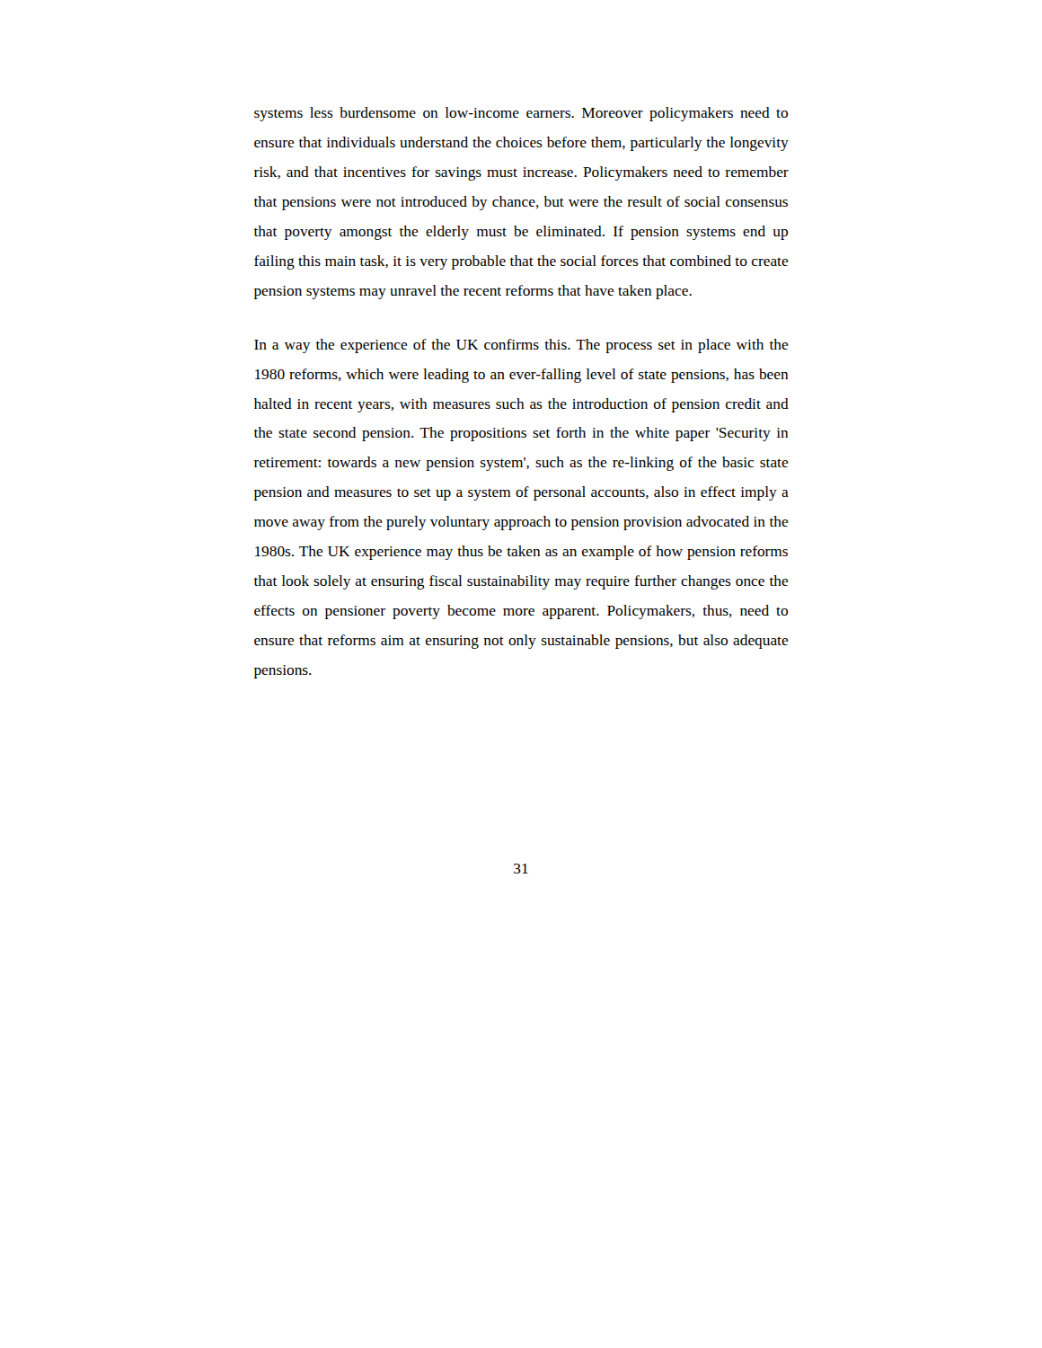systems less burdensome on low-income earners. Moreover policymakers need to ensure that individuals understand the choices before them, particularly the longevity risk, and that incentives for savings must increase. Policymakers need to remember that pensions were not introduced by chance, but were the result of social consensus that poverty amongst the elderly must be eliminated. If pension systems end up failing this main task, it is very probable that the social forces that combined to create pension systems may unravel the recent reforms that have taken place.
In a way the experience of the UK confirms this. The process set in place with the 1980 reforms, which were leading to an ever-falling level of state pensions, has been halted in recent years, with measures such as the introduction of pension credit and the state second pension. The propositions set forth in the white paper 'Security in retirement: towards a new pension system', such as the re-linking of the basic state pension and measures to set up a system of personal accounts, also in effect imply a move away from the purely voluntary approach to pension provision advocated in the 1980s. The UK experience may thus be taken as an example of how pension reforms that look solely at ensuring fiscal sustainability may require further changes once the effects on pensioner poverty become more apparent. Policymakers, thus, need to ensure that reforms aim at ensuring not only sustainable pensions, but also adequate pensions.
31